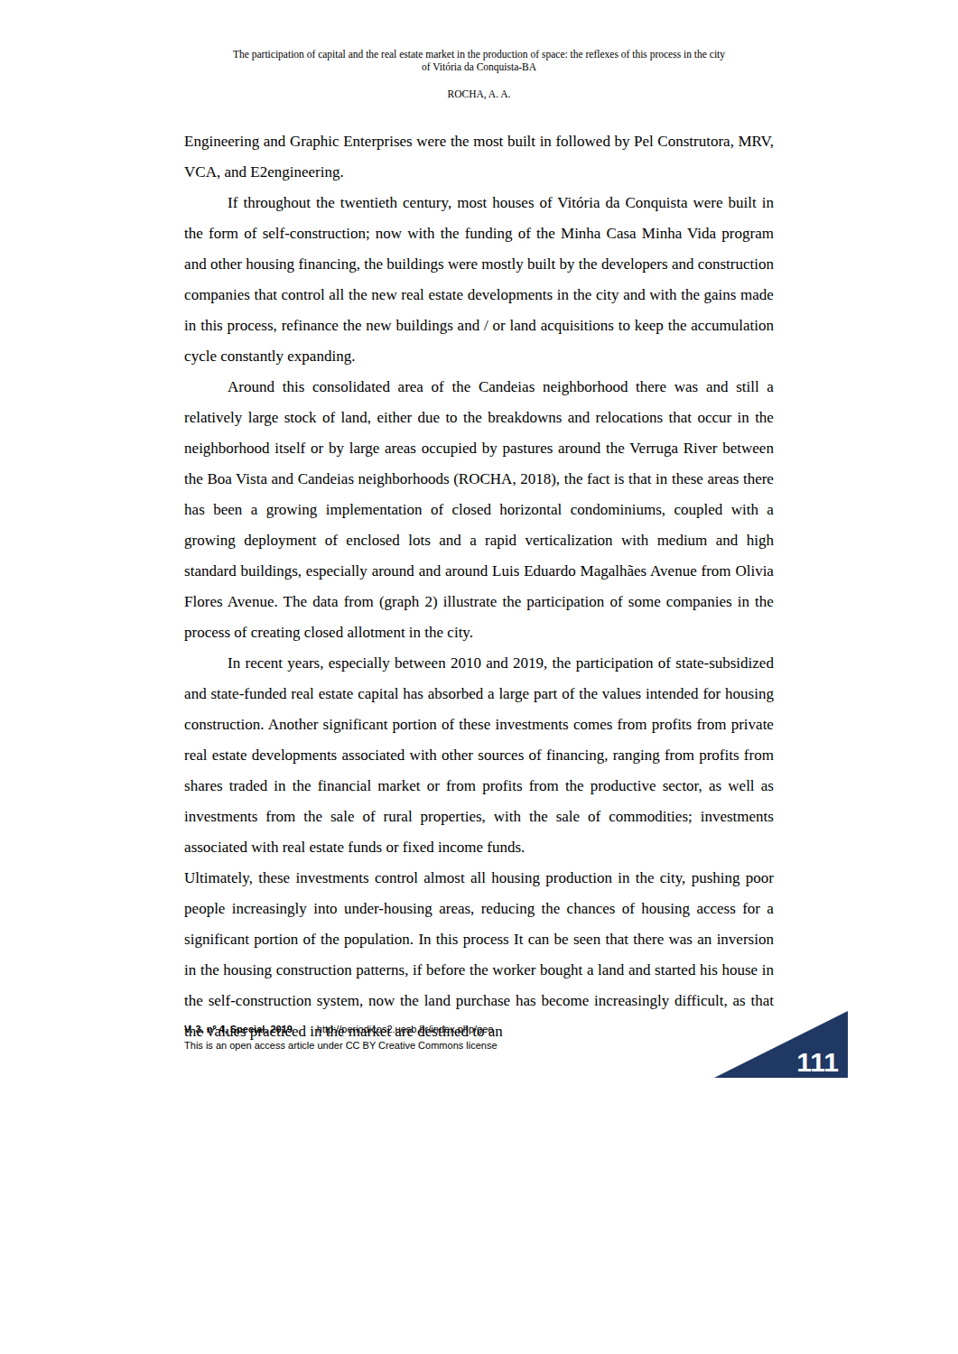The participation of capital and the real estate market in the production of space: the reflexes of this process in the city of Vitória da Conquista-BA ROCHA, A. A.
Engineering and Graphic Enterprises were the most built in followed by Pel Construtora, MRV, VCA, and E2engineering.
If throughout the twentieth century, most houses of Vitória da Conquista were built in the form of self-construction; now with the funding of the Minha Casa Minha Vida program and other housing financing, the buildings were mostly built by the developers and construction companies that control all the new real estate developments in the city and with the gains made in this process, refinance the new buildings and / or land acquisitions to keep the accumulation cycle constantly expanding.
Around this consolidated area of the Candeias neighborhood there was and still a relatively large stock of land, either due to the breakdowns and relocations that occur in the neighborhood itself or by large areas occupied by pastures around the Verruga River between the Boa Vista and Candeias neighborhoods (ROCHA, 2018), the fact is that in these areas there has been a growing implementation of closed horizontal condominiums, coupled with a growing deployment of enclosed lots and a rapid verticalization with medium and high standard buildings, especially around and around Luis Eduardo Magalhães Avenue from Olivia Flores Avenue. The data from (graph 2) illustrate the participation of some companies in the process of creating closed allotment in the city.
In recent years, especially between 2010 and 2019, the participation of state-subsidized and state-funded real estate capital has absorbed a large part of the values intended for housing construction. Another significant portion of these investments comes from profits from private real estate developments associated with other sources of financing, ranging from profits from shares traded in the financial market or from profits from the productive sector, as well as investments from the sale of rural properties, with the sale of commodities; investments associated with real estate funds or fixed income funds.
Ultimately, these investments control almost all housing production in the city, pushing poor people increasingly into under-housing areas, reducing the chances of housing access for a significant portion of the population. In this process It can be seen that there was an inversion in the housing construction patterns, if before the worker bought a land and started his house in the self-construction system, now the land purchase has become increasingly difficult, as that the values practiced in the market are destined to an
V. 3, nº 4, Special, 2019 http://periodicos2.uesb.br/index.php/geo This is an open access article under CC BY Creative Commons license
111